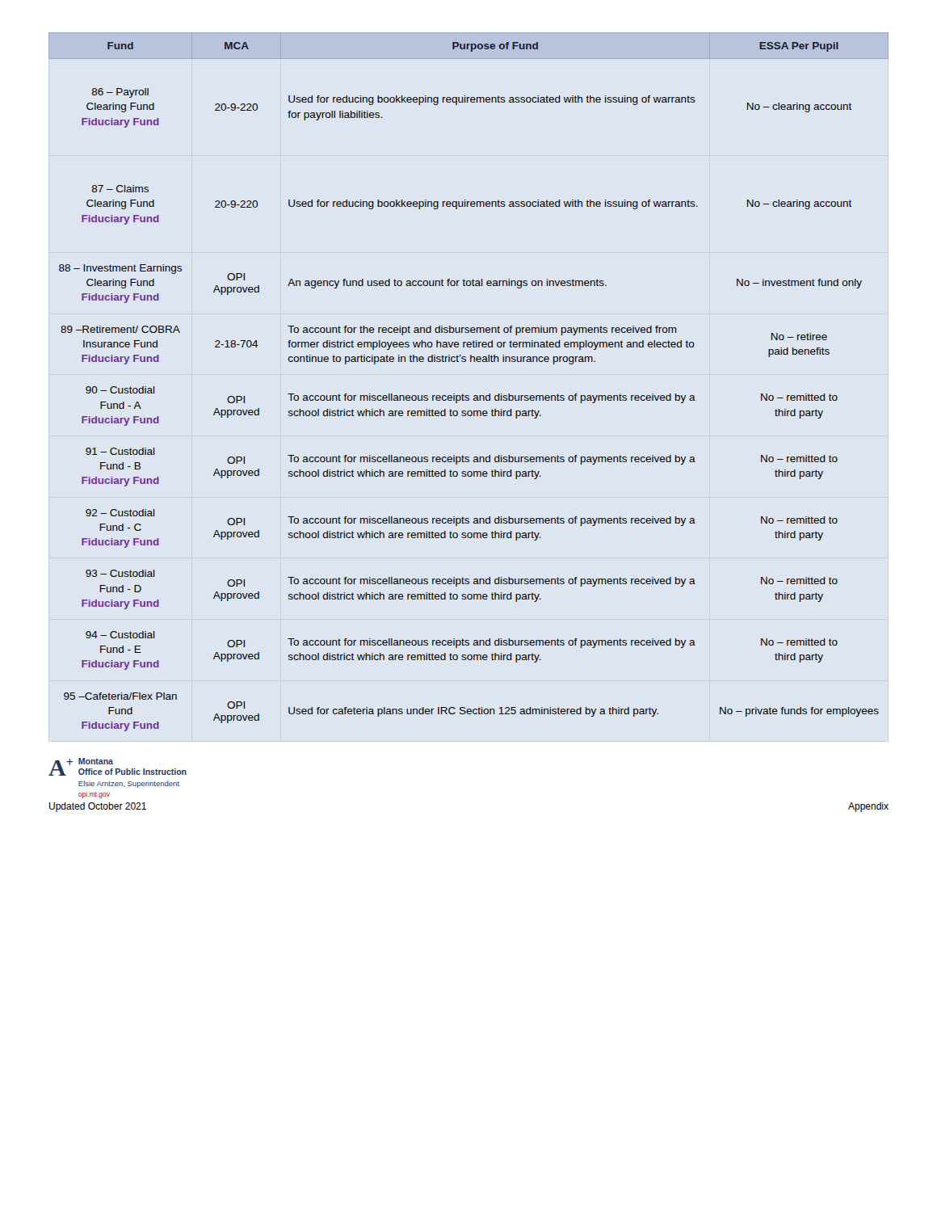| Fund | MCA | Purpose of Fund | ESSA Per Pupil |
| --- | --- | --- | --- |
| 86 – Payroll Clearing Fund Fiduciary Fund | 20-9-220 | Used for reducing bookkeeping requirements associated with the issuing of warrants for payroll liabilities. | No – clearing account |
| 87 – Claims Clearing Fund Fiduciary Fund | 20-9-220 | Used for reducing bookkeeping requirements associated with the issuing of warrants. | No – clearing account |
| 88 – Investment Earnings Clearing Fund Fiduciary Fund | OPI Approved | An agency fund used to account for total earnings on investments. | No – investment fund only |
| 89 –Retirement/ COBRA Insurance Fund Fiduciary Fund | 2-18-704 | To account for the receipt and disbursement of premium payments received from former district employees who have retired or terminated employment and elected to continue to participate in the district’s health insurance program. | No – retiree paid benefits |
| 90 – Custodial Fund - A Fiduciary Fund | OPI Approved | To account for miscellaneous receipts and disbursements of payments received by a school district which are remitted to some third party. | No – remitted to third party |
| 91 – Custodial Fund - B Fiduciary Fund | OPI Approved | To account for miscellaneous receipts and disbursements of payments received by a school district which are remitted to some third party. | No – remitted to third party |
| 92 – Custodial Fund - C Fiduciary Fund | OPI Approved | To account for miscellaneous receipts and disbursements of payments received by a school district which are remitted to some third party. | No – remitted to third party |
| 93 – Custodial Fund - D Fiduciary Fund | OPI Approved | To account for miscellaneous receipts and disbursements of payments received by a school district which are remitted to some third party. | No – remitted to third party |
| 94 – Custodial Fund - E Fiduciary Fund | OPI Approved | To account for miscellaneous receipts and disbursements of payments received by a school district which are remitted to some third party. | No – remitted to third party |
| 95 –Cafeteria/Flex Plan Fund Fiduciary Fund | OPI Approved | Used for cafeteria plans under IRC Section 125 administered by a third party. | No – private funds for employees |
A+
Montana
Office of Public Instruction
Elsie Arntzen, Superintendent
opi.mt.gov
Updated October 2021
Appendix